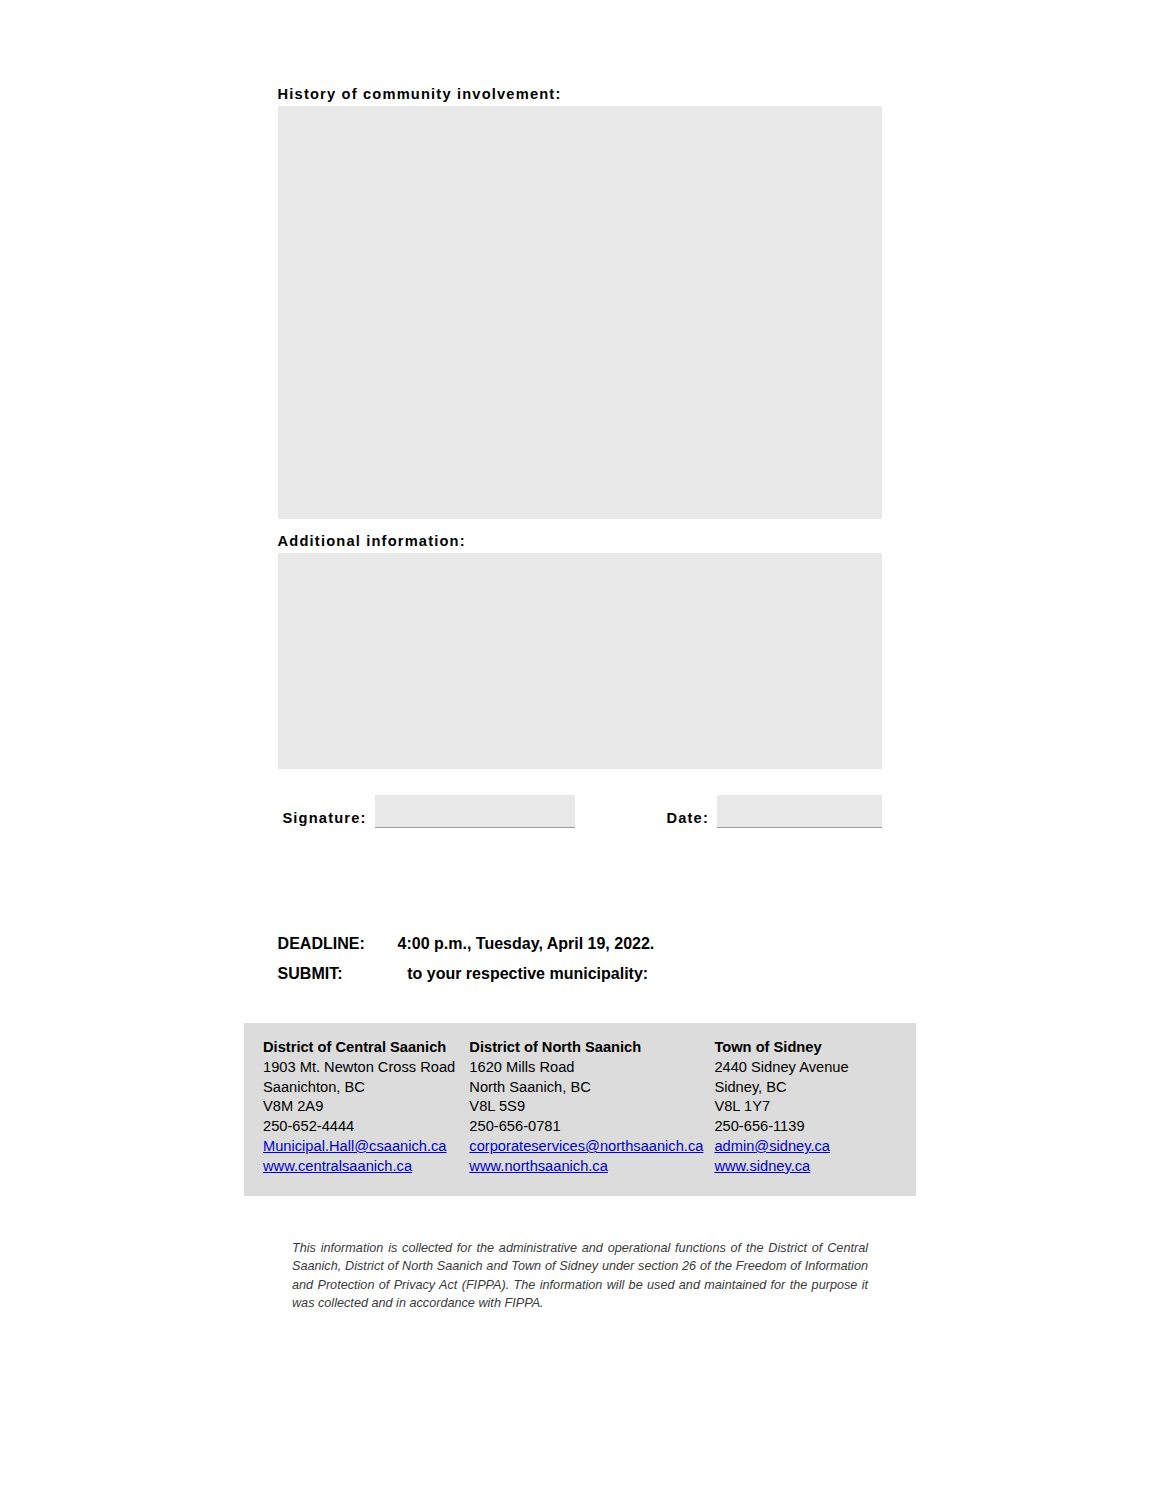History of community involvement:
Additional information:
Signature: Date:
DEADLINE: 4:00 p.m., Tuesday, April 19, 2022.
SUBMIT: to your respective municipality:
| District of Central Saanich 1903 Mt. Newton Cross Road Saanichton, BC V8M 2A9 250-652-4444 Municipal.Hall@csaanich.ca www.centralsaanich.ca | District of North Saanich 1620 Mills Road North Saanich, BC V8L 5S9 250-656-0781 corporateservices@northsaanich.ca www.northsaanich.ca | Town of Sidney 2440 Sidney Avenue Sidney, BC V8L 1Y7 250-656-1139 admin@sidney.ca www.sidney.ca |
This information is collected for the administrative and operational functions of the District of Central Saanich, District of North Saanich and Town of Sidney under section 26 of the Freedom of Information and Protection of Privacy Act (FIPPA). The information will be used and maintained for the purpose it was collected and in accordance with FIPPA.